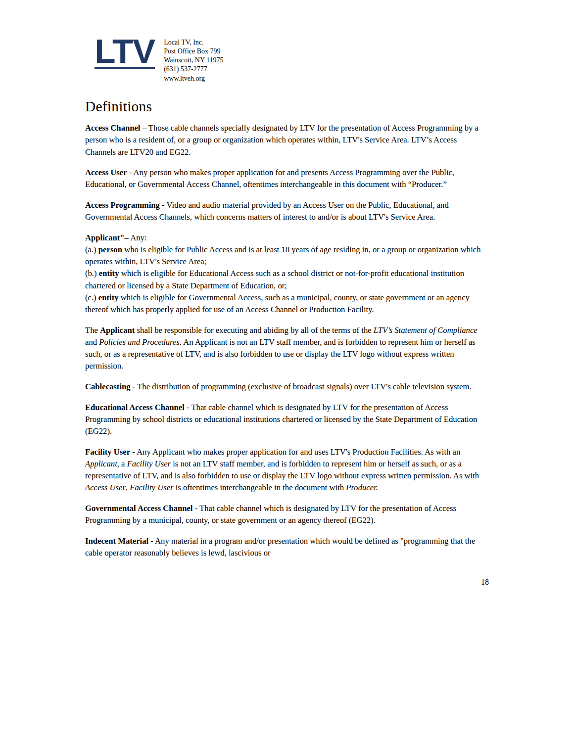LTV
Local TV, Inc.
Post Office Box 799
Wainscott, NY 11975
(631) 537-2777
www.ltveh.org
Definitions
Access Channel – Those cable channels specially designated by LTV for the presentation of Access Programming by a person who is a resident of, or a group or organization which operates within, LTV's Service Area. LTV’s Access Channels are LTV20 and EG22.
Access User - Any person who makes proper application for and presents Access Programming over the Public, Educational, or Governmental Access Channel, oftentimes interchangeable in this document with “Producer.”
Access Programming - Video and audio material provided by an Access User on the Public, Educational, and Governmental Access Channels, which concerns matters of interest to and/or is about LTV's Service Area.
Applicant"– Any:
(a.) person who is eligible for Public Access and is at least 18 years of age residing in, or a group or organization which operates within, LTV's Service Area;
(b.) entity which is eligible for Educational Access such as a school district or not-for-profit educational institution chartered or licensed by a State Department of Education, or;
(c.) entity which is eligible for Governmental Access, such as a municipal, county, or state government or an agency thereof which has properly applied for use of an Access Channel or Production Facility.
The Applicant shall be responsible for executing and abiding by all of the terms of the LTV’s Statement of Compliance and Policies and Procedures. An Applicant is not an LTV staff member, and is forbidden to represent him or herself as such, or as a representative of LTV, and is also forbidden to use or display the LTV logo without express written permission.
Cablecasting - The distribution of programming (exclusive of broadcast signals) over LTV's cable television system.
Educational Access Channel - That cable channel which is designated by LTV for the presentation of Access Programming by school districts or educational institutions chartered or licensed by the State Department of Education (EG22).
Facility User - Any Applicant who makes proper application for and uses LTV's Production Facilities. As with an Applicant, a Facility User is not an LTV staff member, and is forbidden to represent him or herself as such, or as a representative of LTV, and is also forbidden to use or display the LTV logo without express written permission. As with Access User, Facility User is oftentimes interchangeable in the document with Producer.
Governmental Access Channel - That cable channel which is designated by LTV for the presentation of Access Programming by a municipal, county, or state government or an agency thereof (EG22).
Indecent Material - Any material in a program and/or presentation which would be defined as "programming that the cable operator reasonably believes is lewd, lascivious or
18